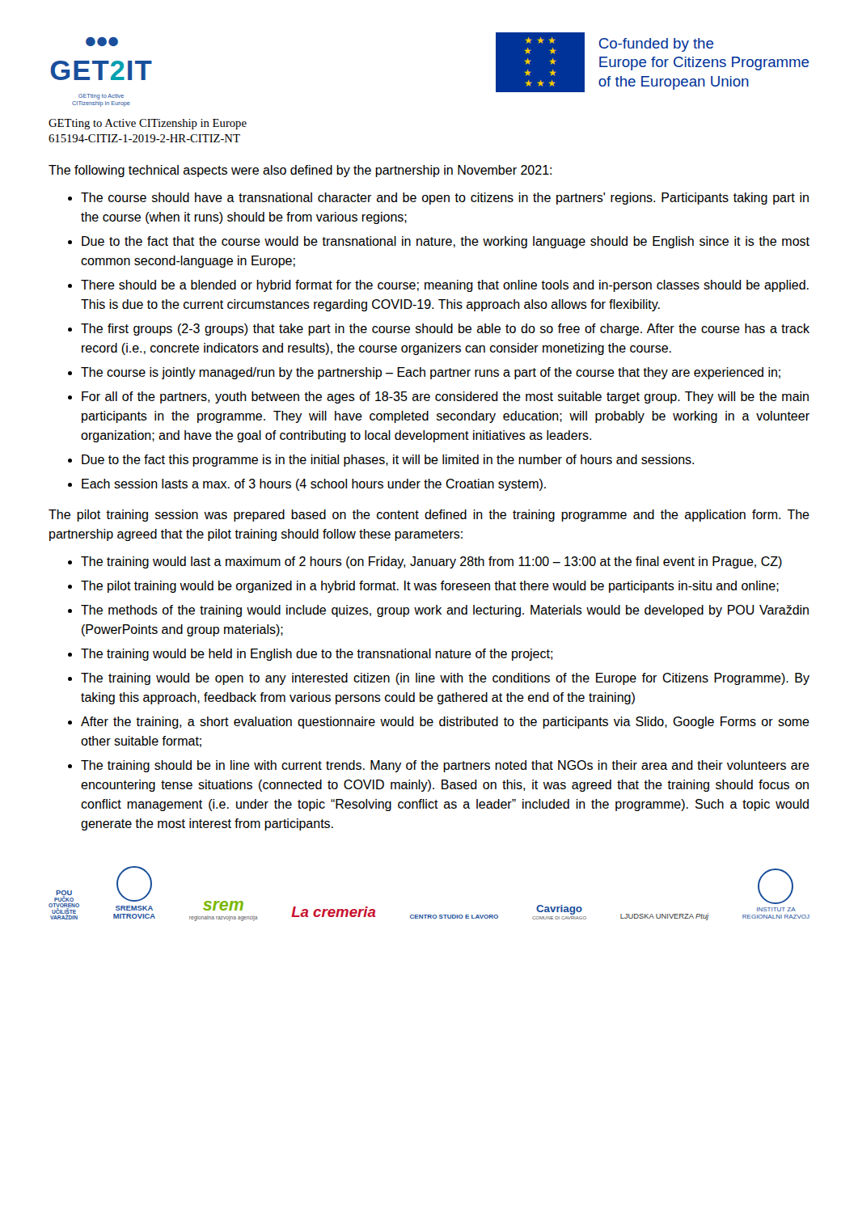●●●
GET 2 IT
GETting to Active
CITizenship in Europe
★ ★ ★
★ ★
★ ★
★ ★
★ ★ ★
Co-funded by the
Europe for Citizens Programme
of the European Union
GETting to Active CITizenship in Europe
615194-CITIZ-1-2019-2-HR-CITIZ-NT
The following technical aspects were also defined by the partnership in November 2021:
The course should have a transnational character and be open to citizens in the partners' regions. Participants taking part in the course (when it runs) should be from various regions;
Due to the fact that the course would be transnational in nature, the working language should be English since it is the most common second-language in Europe;
There should be a blended or hybrid format for the course; meaning that online tools and in-person classes should be applied. This is due to the current circumstances regarding COVID-19. This approach also allows for flexibility.
The first groups (2-3 groups) that take part in the course should be able to do so free of charge. After the course has a track record (i.e., concrete indicators and results), the course organizers can consider monetizing the course.
The course is jointly managed/run by the partnership – Each partner runs a part of the course that they are experienced in;
For all of the partners, youth between the ages of 18-35 are considered the most suitable target group. They will be the main participants in the programme. They will have completed secondary education; will probably be working in a volunteer organization; and have the goal of contributing to local development initiatives as leaders.
Due to the fact this programme is in the initial phases, it will be limited in the number of hours and sessions.
Each session lasts a max. of 3 hours (4 school hours under the Croatian system).
The pilot training session was prepared based on the content defined in the training programme and the application form. The partnership agreed that the pilot training should follow these parameters:
The training would last a maximum of 2 hours (on Friday, January 28th from 11:00 – 13:00 at the final event in Prague, CZ)
The pilot training would be organized in a hybrid format. It was foreseen that there would be participants in-situ and online;
The methods of the training would include quizes, group work and lecturing. Materials would be developed by POU Varaždin (PowerPoints and group materials);
The training would be held in English due to the transnational nature of the project;
The training would be open to any interested citizen (in line with the conditions of the Europe for Citizens Programme). By taking this approach, feedback from various persons could be gathered at the end of the training)
After the training, a short evaluation questionnaire would be distributed to the participants via Slido, Google Forms or some other suitable format;
The training should be in line with current trends. Many of the partners noted that NGOs in their area and their volunteers are encountering tense situations (connected to COVID mainly). Based on this, it was agreed that the training should focus on conflict management (i.e. under the topic “Resolving conflict as a leader” included in the programme). Such a topic would generate the most interest from participants.
POU
PUČKO
OTVORENO
UČILIŠTE
VARAŽDIN
SREMSKA
MITROVICA
srem
regionalna razvojna agencija
La cremeria
CENTRO STUDIO E LAVORO
Cavriago
COMUNE DI CAVRIAGO
LJUDSKA UNIVERZA Ptuj
INSTITUT ZA
REGIONALNI RAZVOJ